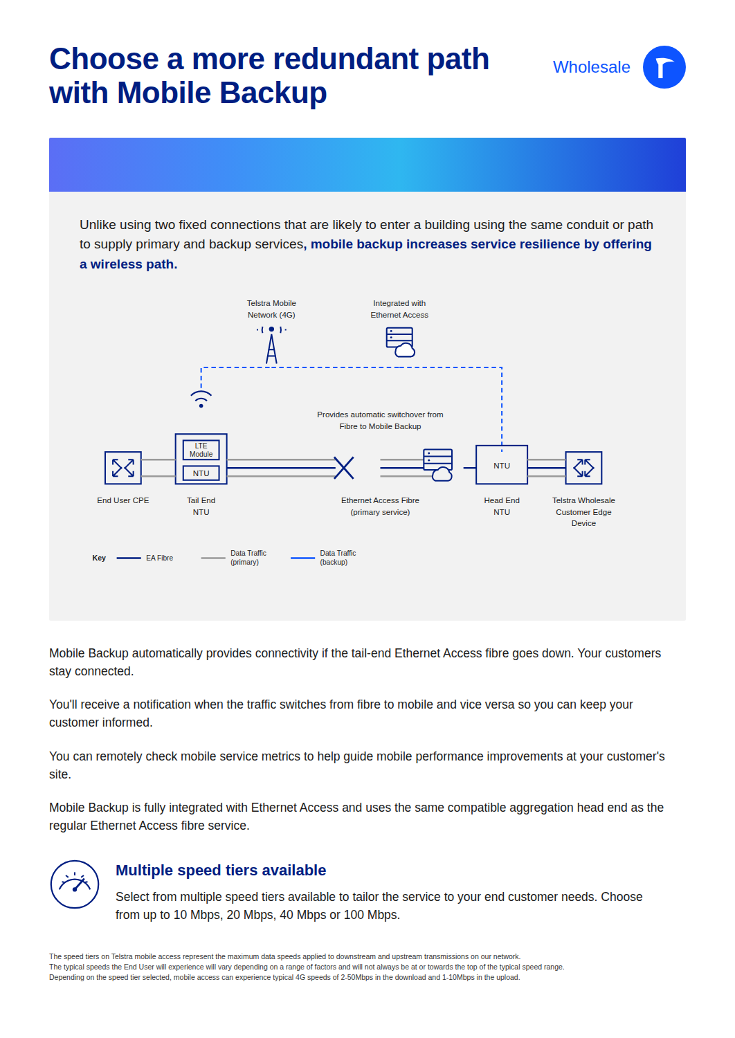Choose a more redundant path
with Mobile Backup
Wholesale
Unlike using two fixed connections that are likely to enter a building using the same conduit or path to supply primary and backup services, mobile backup increases service resilience by offering a wireless path.
Telstra Mobile Network (4G) Integrated with Ethernet Access Provides automatic switchover from Fibre to Mobile Backup LTE Module NTU NTU End User CPE Tail End NTU Ethernet Access Fibre (primary service) Head End NTU Telstra Wholesale Customer Edge Device Key EA Fibre Data Traffic (primary) Data Traffic (backup)
Mobile Backup automatically provides connectivity if the tail-end Ethernet Access fibre goes down. Your customers stay connected.
You'll receive a notification when the traffic switches from fibre to mobile and vice versa so you can keep your customer informed.
You can remotely check mobile service metrics to help guide mobile performance improvements at your customer's site.
Mobile Backup is fully integrated with Ethernet Access and uses the same compatible aggregation head end as the regular Ethernet Access fibre service.
Multiple speed tiers available
Select from multiple speed tiers available to tailor the service to your end customer needs. Choose from up to 10 Mbps, 20 Mbps, 40 Mbps or 100 Mbps.
The speed tiers on Telstra mobile access represent the maximum data speeds applied to downstream and upstream transmissions on our network.
The typical speeds the End User will experience will vary depending on a range of factors and will not always be at or towards the top of the typical speed range.
Depending on the speed tier selected, mobile access can experience typical 4G speeds of 2-50Mbps in the download and 1-10Mbps in the upload.